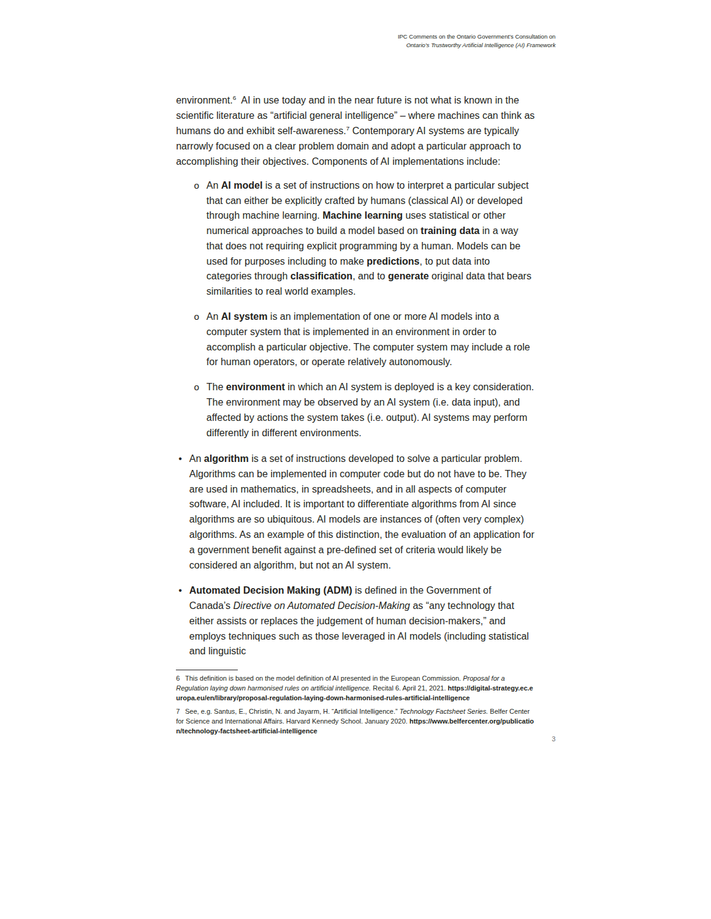IPC Comments on the Ontario Government’s Consultation on Ontario’s Trustworthy Artificial Intelligence (AI) Framework
environment.6 AI in use today and in the near future is not what is known in the scientific literature as “artificial general intelligence” – where machines can think as humans do and exhibit self-awareness.7 Contemporary AI systems are typically narrowly focused on a clear problem domain and adopt a particular approach to accomplishing their objectives. Components of AI implementations include:
An AI model is a set of instructions on how to interpret a particular subject that can either be explicitly crafted by humans (classical AI) or developed through machine learning. Machine learning uses statistical or other numerical approaches to build a model based on training data in a way that does not requiring explicit programming by a human. Models can be used for purposes including to make predictions, to put data into categories through classification, and to generate original data that bears similarities to real world examples.
An AI system is an implementation of one or more AI models into a computer system that is implemented in an environment in order to accomplish a particular objective. The computer system may include a role for human operators, or operate relatively autonomously.
The environment in which an AI system is deployed is a key consideration. The environment may be observed by an AI system (i.e. data input), and affected by actions the system takes (i.e. output). AI systems may perform differently in different environments.
An algorithm is a set of instructions developed to solve a particular problem. Algorithms can be implemented in computer code but do not have to be. They are used in mathematics, in spreadsheets, and in all aspects of computer software, AI included. It is important to differentiate algorithms from AI since algorithms are so ubiquitous. AI models are instances of (often very complex) algorithms. As an example of this distinction, the evaluation of an application for a government benefit against a pre-defined set of criteria would likely be considered an algorithm, but not an AI system.
Automated Decision Making (ADM) is defined in the Government of Canada’s Directive on Automated Decision-Making as “any technology that either assists or replaces the judgement of human decision-makers,” and employs techniques such as those leveraged in AI models (including statistical and linguistic
6 This definition is based on the model definition of AI presented in the European Commission. Proposal for a Regulation laying down harmonised rules on artificial intelligence. Recital 6. April 21, 2021. https://digital-strategy.ec.europa.eu/en/library/proposal-regulation-laying-down-harmonised-rules-artificial-intelligence
7 See, e.g. Santus, E., Christin, N. and Jayarm, H. “Artificial Intelligence.” Technology Factsheet Series. Belfer Center for Science and International Affairs. Harvard Kennedy School. January 2020. https://www.belfercenter.org/publication/technology-factsheet-artificial-intelligence
3